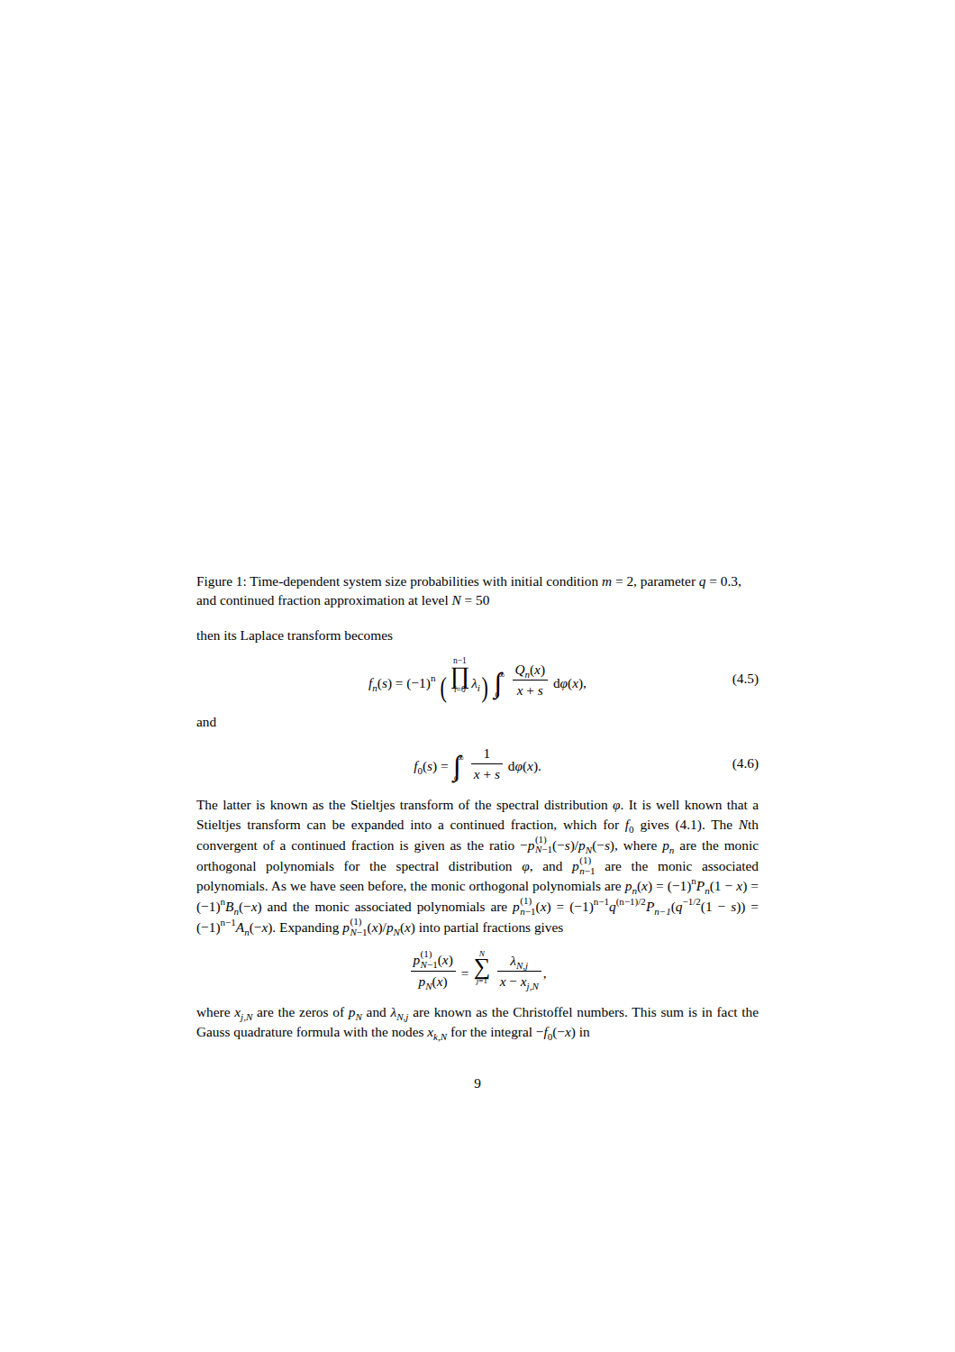Figure 1: Time-dependent system size probabilities with initial condition m = 2, parameter q = 0.3, and continued fraction approximation at level N = 50
then its Laplace transform becomes
fn(s) = (−1)n (n−1∏i=0 λi) ∞∫0 Qn(x) x + s dφ(x), (4.5)
and
f 0(s) = ∞∫0 1 x + s dφ(x). (4.6)
The latter is known as the Stieltjes transform of the spectral distribution φ. It is well known that a Stieltjes transform can be expanded into a continued fraction, which for f 0 gives (4.1). The Nth convergent of a continued fraction is given as the ratio −p(1) N−1(−s)/pN(−s), where pn are the monic orthogonal polynomials for the spectral distribution φ, and p(1) n−1 are the monic associated polynomials. As we have seen before, the monic orthogonal polynomials are pn(x) = (−1)nPn(1 − x) = (−1)nBn(−x) and the monic associated polynomials are p(1) n−1(x) = (−1)n−1 q(n−1)/2 Pn−1(q−1/2(1 − s)) = (−1)n−1 An(−x). Expanding p(1) N−1(x)/pN(x) into partial fractions gives
p(1) N−1(x) pN(x) = N∑j=1 λN,j x − xj,N ,
where xj,N are the zeros of pN and λN,j are known as the Christoffel numbers. This sum is in fact the Gauss quadrature formula with the nodes xk,N for the integral −f 0(−x) in
9